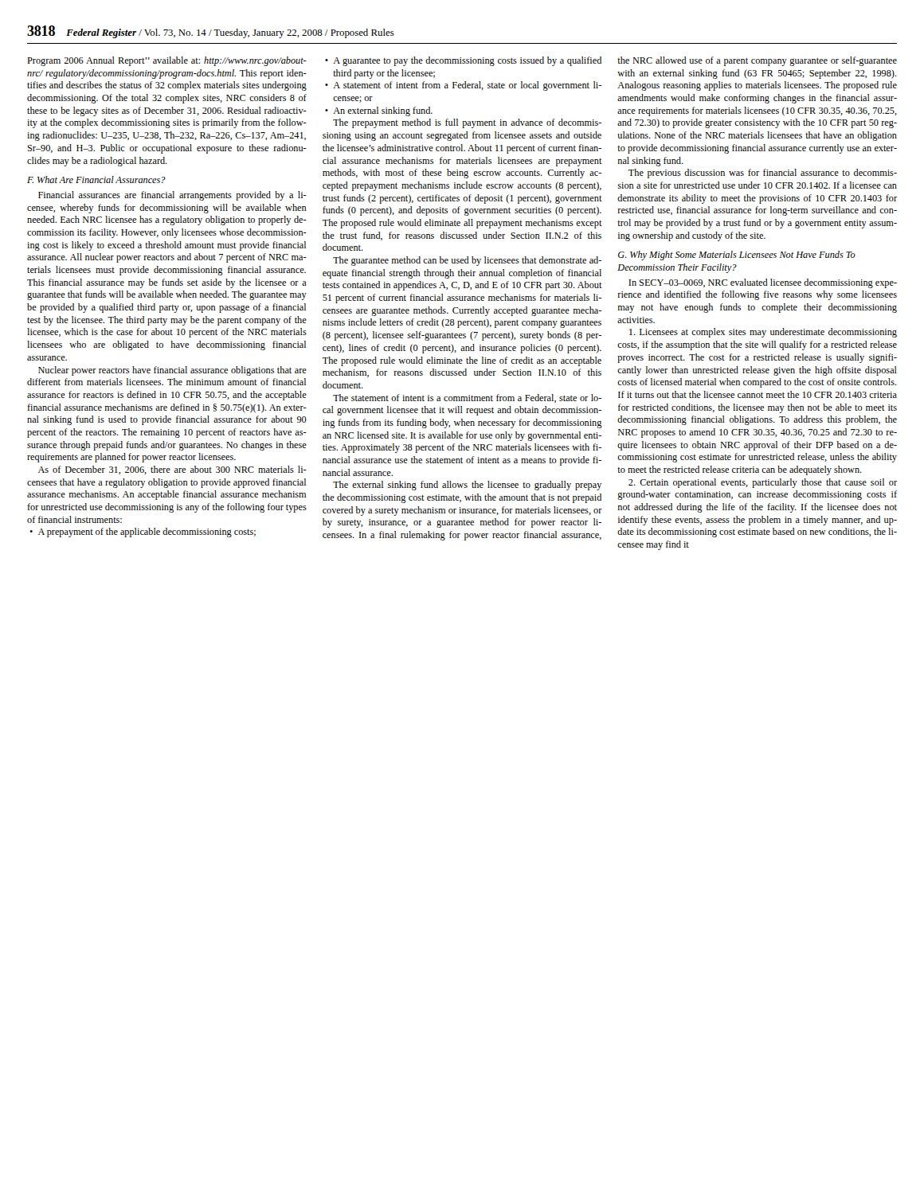3818 Federal Register / Vol. 73, No. 14 / Tuesday, January 22, 2008 / Proposed Rules
Program 2006 Annual Report’’ available at: http://www.nrc.gov/about-nrc/ regulatory/decommissioning/program-docs.html. This report identifies and describes the status of 32 complex materials sites undergoing decommissioning. Of the total 32 complex sites, NRC considers 8 of these to be legacy sites as of December 31, 2006. Residual radioactivity at the complex decommissioning sites is primarily from the following radionuclides: U–235, U–238, Th–232, Ra–226, Cs–137, Am–241, Sr–90, and H–3. Public or occupational exposure to these radionuclides may be a radiological hazard.
F. What Are Financial Assurances?
Financial assurances are financial arrangements provided by a licensee, whereby funds for decommissioning will be available when needed. Each NRC licensee has a regulatory obligation to properly decommission its facility. However, only licensees whose decommissioning cost is likely to exceed a threshold amount must provide financial assurance. All nuclear power reactors and about 7 percent of NRC materials licensees must provide decommissioning financial assurance. This financial assurance may be funds set aside by the licensee or a guarantee that funds will be available when needed. The guarantee may be provided by a qualified third party or, upon passage of a financial test by the licensee. The third party may be the parent company of the licensee, which is the case for about 10 percent of the NRC materials licensees who are obligated to have decommissioning financial assurance.
Nuclear power reactors have financial assurance obligations that are different from materials licensees. The minimum amount of financial assurance for reactors is defined in 10 CFR 50.75, and the acceptable financial assurance mechanisms are defined in § 50.75(e)(1). An external sinking fund is used to provide financial assurance for about 90 percent of the reactors. The remaining 10 percent of reactors have assurance through prepaid funds and/or guarantees. No changes in these requirements are planned for power reactor licensees.
As of December 31, 2006, there are about 300 NRC materials licensees that have a regulatory obligation to provide approved financial assurance mechanisms. An acceptable financial assurance mechanism for unrestricted use decommissioning is any of the following four types of financial instruments:
A prepayment of the applicable decommissioning costs;
A guarantee to pay the decommissioning costs issued by a qualified third party or the licensee;
A statement of intent from a Federal, state or local government licensee; or
An external sinking fund.
The prepayment method is full payment in advance of decommissioning using an account segregated from licensee assets and outside the licensee’s administrative control. About 11 percent of current financial assurance mechanisms for materials licensees are prepayment methods, with most of these being escrow accounts. Currently accepted prepayment mechanisms include escrow accounts (8 percent), trust funds (2 percent), certificates of deposit (1 percent), government funds (0 percent), and deposits of government securities (0 percent). The proposed rule would eliminate all prepayment mechanisms except the trust fund, for reasons discussed under Section II.N.2 of this document.
The guarantee method can be used by licensees that demonstrate adequate financial strength through their annual completion of financial tests contained in appendices A, C, D, and E of 10 CFR part 30. About 51 percent of current financial assurance mechanisms for materials licensees are guarantee methods. Currently accepted guarantee mechanisms include letters of credit (28 percent), parent company guarantees (8 percent), licensee self-guarantees (7 percent), surety bonds (8 percent), lines of credit (0 percent), and insurance policies (0 percent). The proposed rule would eliminate the line of credit as an acceptable mechanism, for reasons discussed under Section II.N.10 of this document.
The statement of intent is a commitment from a Federal, state or local government licensee that it will request and obtain decommissioning funds from its funding body, when necessary for decommissioning an NRC licensed site. It is available for use only by governmental entities. Approximately 38 percent of the NRC materials licensees with financial assurance use the statement of intent as a means to provide financial assurance.
The external sinking fund allows the licensee to gradually prepay the decommissioning cost estimate, with the amount that is not prepaid covered by a surety mechanism or insurance, for materials licensees, or by surety, insurance, or a guarantee method for power reactor licensees. In a final rulemaking for power reactor financial assurance, the NRC allowed use of a parent company guarantee or self-guarantee with an external sinking fund (63 FR 50465; September 22, 1998). Analogous reasoning applies to materials licensees. The proposed rule amendments would make conforming changes in the financial assurance requirements for materials licensees (10 CFR 30.35, 40.36, 70.25, and 72.30) to provide greater consistency with the 10 CFR part 50 regulations. None of the NRC materials licensees that have an obligation to provide decommissioning financial assurance currently use an external sinking fund.
The previous discussion was for financial assurance to decommission a site for unrestricted use under 10 CFR 20.1402. If a licensee can demonstrate its ability to meet the provisions of 10 CFR 20.1403 for restricted use, financial assurance for long-term surveillance and control may be provided by a trust fund or by a government entity assuming ownership and custody of the site.
G. Why Might Some Materials Licensees Not Have Funds To Decommission Their Facility?
In SECY–03–0069, NRC evaluated licensee decommissioning experience and identified the following five reasons why some licensees may not have enough funds to complete their decommissioning activities.
1. Licensees at complex sites may underestimate decommissioning costs, if the assumption that the site will qualify for a restricted release proves incorrect. The cost for a restricted release is usually significantly lower than unrestricted release given the high offsite disposal costs of licensed material when compared to the cost of onsite controls. If it turns out that the licensee cannot meet the 10 CFR 20.1403 criteria for restricted conditions, the licensee may then not be able to meet its decommissioning financial obligations. To address this problem, the NRC proposes to amend 10 CFR 30.35, 40.36, 70.25 and 72.30 to require licensees to obtain NRC approval of their DFP based on a decommissioning cost estimate for unrestricted release, unless the ability to meet the restricted release criteria can be adequately shown.
2. Certain operational events, particularly those that cause soil or ground-water contamination, can increase decommissioning costs if not addressed during the life of the facility. If the licensee does not identify these events, assess the problem in a timely manner, and update its decommissioning cost estimate based on new conditions, the licensee may find it